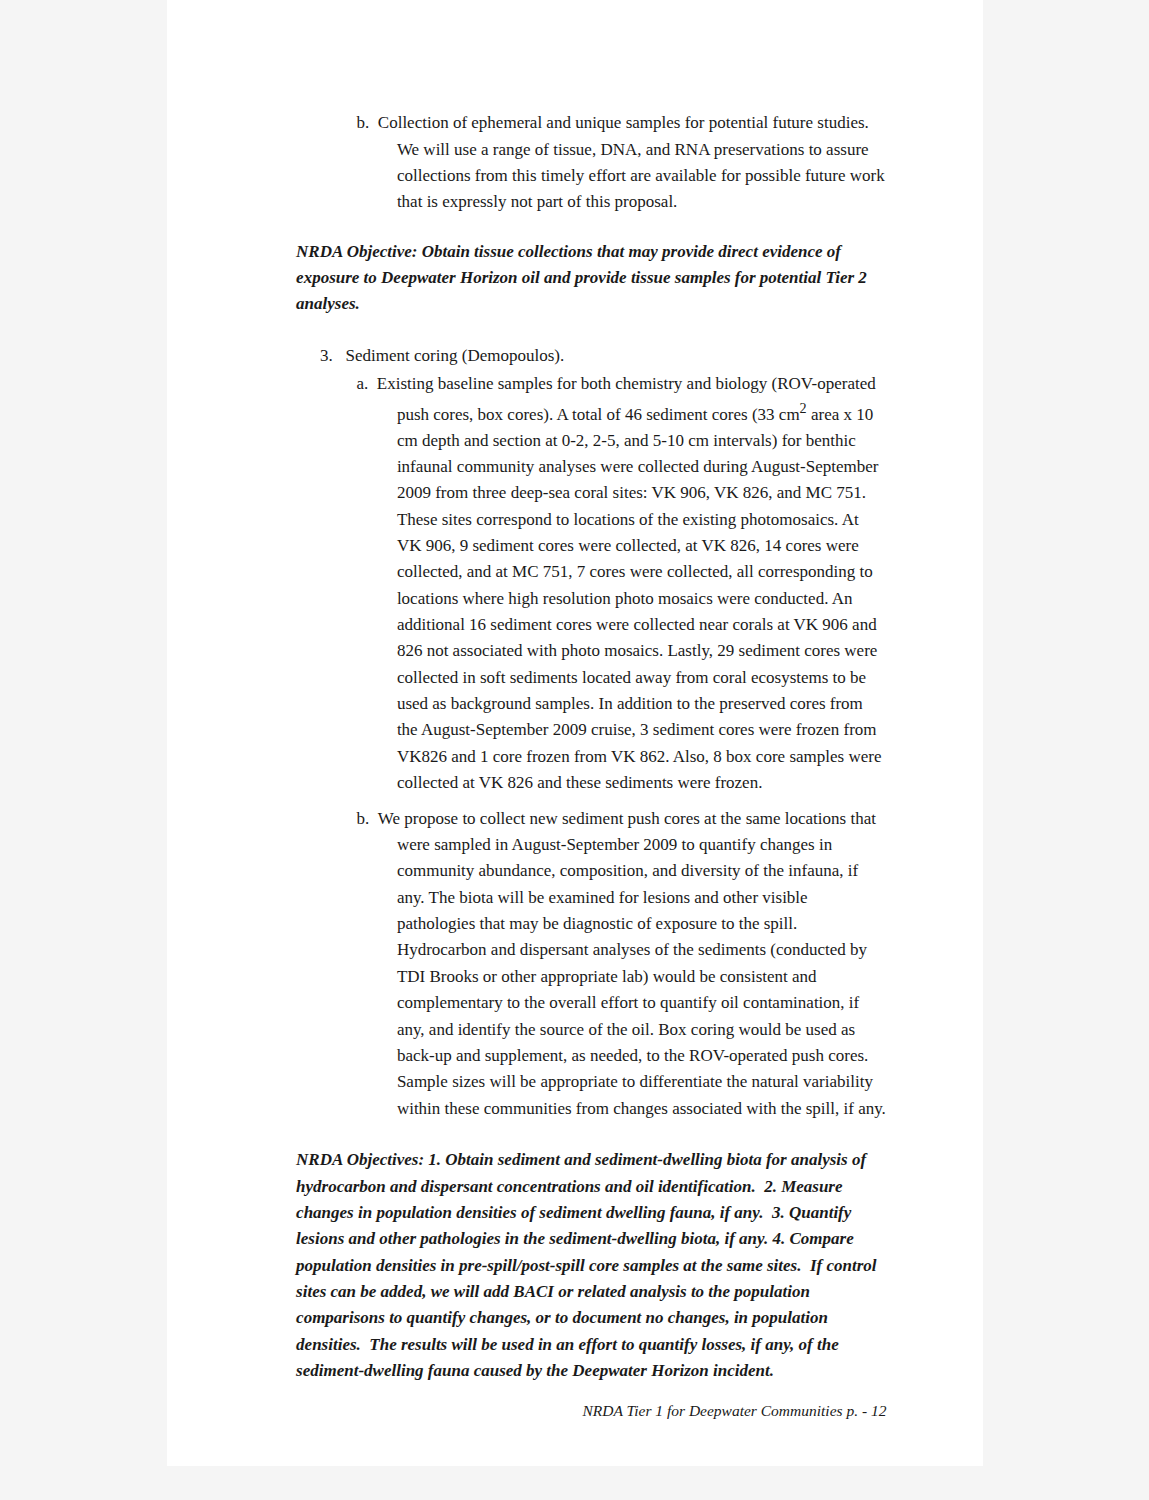b. Collection of ephemeral and unique samples for potential future studies. We will use a range of tissue, DNA, and RNA preservations to assure collections from this timely effort are available for possible future work that is expressly not part of this proposal.
NRDA Objective: Obtain tissue collections that may provide direct evidence of exposure to Deepwater Horizon oil and provide tissue samples for potential Tier 2 analyses.
3. Sediment coring (Demopoulos).
a. Existing baseline samples for both chemistry and biology (ROV-operated push cores, box cores). A total of 46 sediment cores (33 cm2 area x 10 cm depth and section at 0-2, 2-5, and 5-10 cm intervals) for benthic infaunal community analyses were collected during August-September 2009 from three deep-sea coral sites: VK 906, VK 826, and MC 751. These sites correspond to locations of the existing photomosaics. At VK 906, 9 sediment cores were collected, at VK 826, 14 cores were collected, and at MC 751, 7 cores were collected, all corresponding to locations where high resolution photo mosaics were conducted. An additional 16 sediment cores were collected near corals at VK 906 and 826 not associated with photo mosaics. Lastly, 29 sediment cores were collected in soft sediments located away from coral ecosystems to be used as background samples. In addition to the preserved cores from the August-September 2009 cruise, 3 sediment cores were frozen from VK826 and 1 core frozen from VK 862. Also, 8 box core samples were collected at VK 826 and these sediments were frozen.
b. We propose to collect new sediment push cores at the same locations that were sampled in August-September 2009 to quantify changes in community abundance, composition, and diversity of the infauna, if any. The biota will be examined for lesions and other visible pathologies that may be diagnostic of exposure to the spill. Hydrocarbon and dispersant analyses of the sediments (conducted by TDI Brooks or other appropriate lab) would be consistent and complementary to the overall effort to quantify oil contamination, if any, and identify the source of the oil. Box coring would be used as back-up and supplement, as needed, to the ROV-operated push cores. Sample sizes will be appropriate to differentiate the natural variability within these communities from changes associated with the spill, if any.
NRDA Objectives: 1. Obtain sediment and sediment-dwelling biota for analysis of hydrocarbon and dispersant concentrations and oil identification. 2. Measure changes in population densities of sediment dwelling fauna, if any. 3. Quantify lesions and other pathologies in the sediment-dwelling biota, if any. 4. Compare population densities in pre-spill/post-spill core samples at the same sites. If control sites can be added, we will add BACI or related analysis to the population comparisons to quantify changes, or to document no changes, in population densities. The results will be used in an effort to quantify losses, if any, of the sediment-dwelling fauna caused by the Deepwater Horizon incident.
NRDA Tier 1 for Deepwater Communities p. - 12